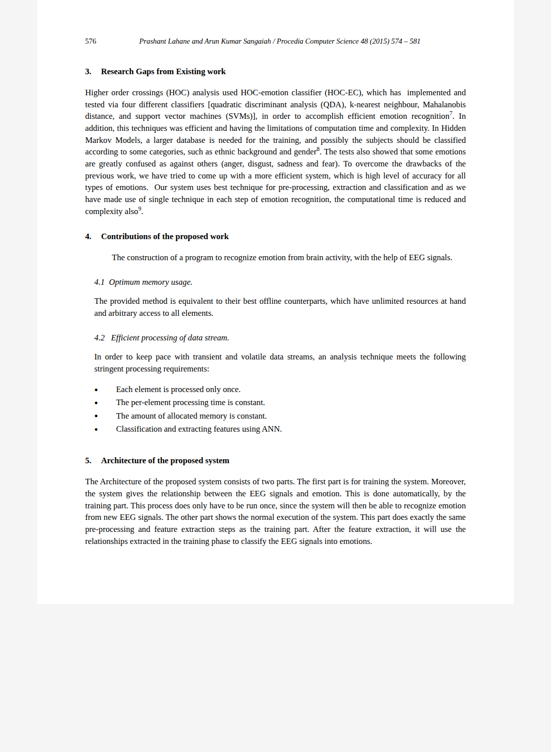576 Prashant Lahane and Arun Kumar Sangaiah / Procedia Computer Science 48 (2015) 574 – 581
3. Research Gaps from Existing work
Higher order crossings (HOC) analysis used HOC-emotion classifier (HOC-EC), which has implemented and tested via four different classifiers [quadratic discriminant analysis (QDA), k-nearest neighbour, Mahalanobis distance, and support vector machines (SVMs)], in order to accomplish efficient emotion recognition7. In addition, this techniques was efficient and having the limitations of computation time and complexity. In Hidden Markov Models, a larger database is needed for the training, and possibly the subjects should be classified according to some categories, such as ethnic background and gender8. The tests also showed that some emotions are greatly confused as against others (anger, disgust, sadness and fear). To overcome the drawbacks of the previous work, we have tried to come up with a more efficient system, which is high level of accuracy for all types of emotions. Our system uses best technique for pre-processing, extraction and classification and as we have made use of single technique in each step of emotion recognition, the computational time is reduced and complexity also9.
4. Contributions of the proposed work
The construction of a program to recognize emotion from brain activity, with the help of EEG signals.
4.1 Optimum memory usage.
The provided method is equivalent to their best offline counterparts, which have unlimited resources at hand and arbitrary access to all elements.
4.2 Efficient processing of data stream.
In order to keep pace with transient and volatile data streams, an analysis technique meets the following stringent processing requirements:
Each element is processed only once.
The per-element processing time is constant.
The amount of allocated memory is constant.
Classification and extracting features using ANN.
5. Architecture of the proposed system
The Architecture of the proposed system consists of two parts. The first part is for training the system. Moreover, the system gives the relationship between the EEG signals and emotion. This is done automatically, by the training part. This process does only have to be run once, since the system will then be able to recognize emotion from new EEG signals. The other part shows the normal execution of the system. This part does exactly the same pre-processing and feature extraction steps as the training part. After the feature extraction, it will use the relationships extracted in the training phase to classify the EEG signals into emotions.